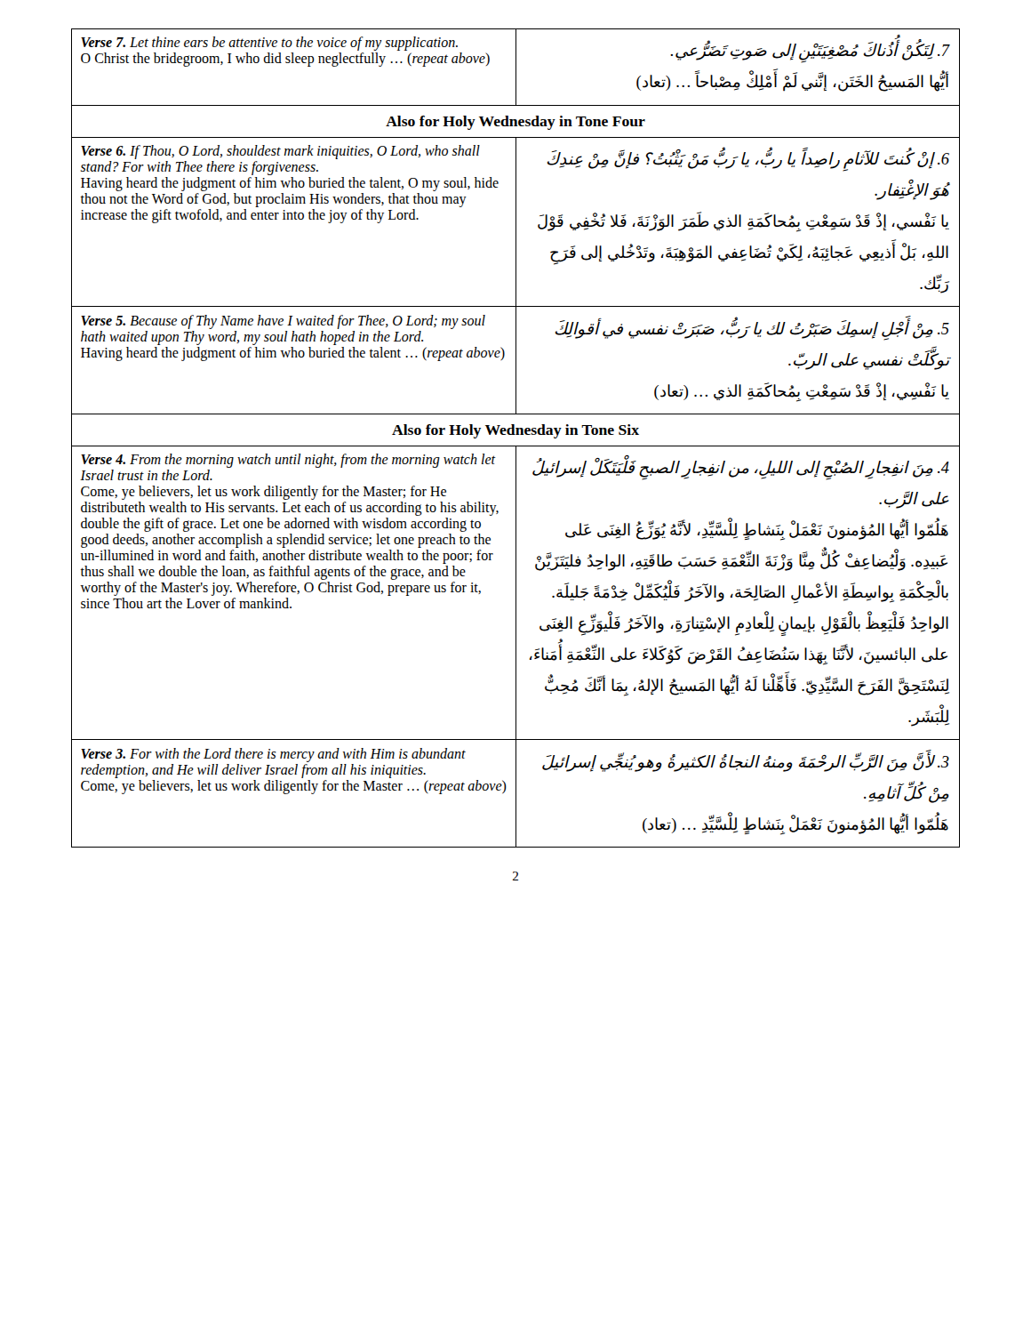| Verse 7. Let thine ears be attentive to the voice of my supplication. O Christ the bridegroom, I who did sleep neglectfully … ( repeat above ) | 7. لِتَكُنْ أُذُناكَ مُصْغِيَتَيْنِ إلى صَوتِ تَضَرُّعي. أيُّها المَسيحُ الخَتَن، إنَّني لَمْ أَمْلِكْ مِصْباحاً … (تعاد) |
| Also for Holy Wednesday in Tone Four |
| Verse 6. If Thou, O Lord, shouldest mark iniquities, O Lord, who shall stand? For with Thee there is forgiveness. Having heard the judgment of him who buried the talent, O my soul, hide thou not the Word of God, but proclaim His wonders, that thou may increase the gift twofold, and enter into the joy of thy Lord. | 6. إنْ كُنتَ للآثامِ راصِداً يا ربُّ، يا رَبُّ مَنْ يَثْبُتُ؟ فإنَّ مِنْ عِندِكَ هُوَ الإغْتِفار. يا نَفْسي، إذْ قَدْ سَمِعْتِ بِمُحاكَمَةِ الذي طَمَرَ الوَزْنَةَ، فَلا تُخْفِي قَوْلَ اللهِ، بَلْ أَذيعِي عَجائِبَهُ، لِكَيْ تُضَاعِفي المَوْهِبَةَ، وتَدْخُلي إلى فَرَحِ رَبِّك. |
| Verse 5. Because of Thy Name have I waited for Thee, O Lord; my soul hath waited upon Thy word, my soul hath hoped in the Lord. Having heard the judgment of him who buried the talent … ( repeat above ) | 5. مِنْ أَجْلِ إسمِكَ صَبَرْتُ لك يا رَبُّ، صَبَرَتْ نفسي في أقوالِكَ توكَّلَتْ نفسي على الربّ. يا نَفْسِي، إذْ قَدْ سَمِعْتِ بِمُحاكَمَةِ الذي … (تعاد) |
| Also for Holy Wednesday in Tone Six |
| Verse 4. From the morning watch until night, from the morning watch let Israel trust in the Lord. Come, ye believers, let us work diligently for the Master; for He distributeth wealth to His servants. Let each of us according to his ability, double the gift of grace. Let one be adorned with wisdom according to good deeds, another accomplish a splendid service; let one preach to the un-illumined in word and faith, another distribute wealth to the poor; for thus shall we double the loan, as faithful agents of the grace, and be worthy of the Master's joy. Wherefore, O Christ God, prepare us for it, since Thou art the Lover of mankind. | 4. مِنَ انفِجارِ الصُبْحِ إلى الليلِ، من انفِجارِ الصبحِ فَلْيَتَكَلْ إسرائيلُ على الرَّب. هَلُمّوا أيُّها المُؤمنونَ نَعْمَلْ بِنَشاطٍ لِلْسَّيِّدِ، لأنَّهُ يُوَزِّعُ الغِنَى عَلى عَبيدِه. وَلْيُضاعِفْ كُلٌّ مِنَّا وَزْنَةَ النِّعْمَةِ حَسَبَ طاقَتِهِ، الواحِدُ فليَتَزَيَّنْ بالْحِكْمَةِ بِواسِطَةِ الأعْمالِ الصَالِحَة، والآخَرُ فَلْيُكَمِّلْ خِدْمَةً جَليلَة. الواحِدُ فَلْيَعِظْ بالْقَوْلِ بإيمانٍ لِلْعادِمِ الإسْتِنارَةِ، والآخَرُ فَلْيوَزِّعِ الغِنَى على البائسينَ، لأنَّنَا بِهَذا سَنُضَاعِفُ القَرْضَ كَوُكَلاءَ على النِّعْمَةِ أُمَناءَ، لِنَسْتَحِقَّ الفَرَحَ السَّيِّدِيّ. فَأَهِّلْنا لَهُ أيُّها المَسيحُ الإلهُ، بِمَا أنَّكَ مُحِبٌّ لِلْبَشَر. |
| Verse 3. For with the Lord there is mercy and with Him is abundant redemption, and He will deliver Israel from all his iniquities. Come, ye believers, let us work diligently for the Master … ( repeat above ) | 3. لأَنَّ مِنَ الرَّبِّ الرحْمَةَ ومنهُ النجاةُ الكثيرةُ وهو يُنجِّي إسرائيلَ مِنْ كُلِّ آثامِهِ. هَلُمّوا أيُّها المُؤمنونَ نَعْمَلْ بِنَشاطٍ لِلْسَّيِّدِ … (تعاد) |
2